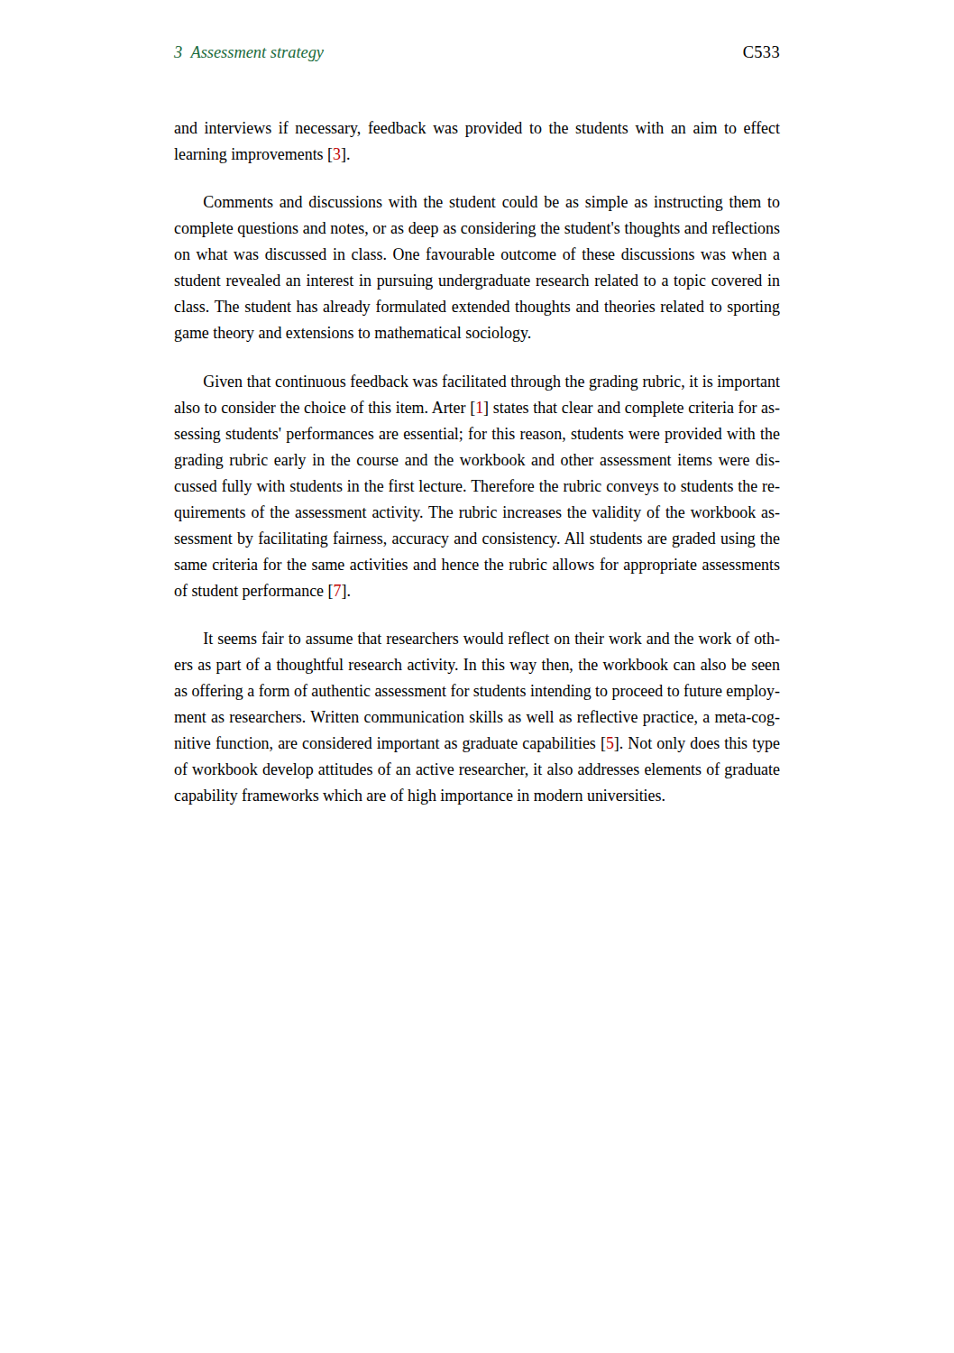3 Assessment strategy C533
and interviews if necessary, feedback was provided to the students with an aim to effect learning improvements [3].
Comments and discussions with the student could be as simple as instructing them to complete questions and notes, or as deep as considering the student's thoughts and reflections on what was discussed in class. One favourable outcome of these discussions was when a student revealed an interest in pursuing undergraduate research related to a topic covered in class. The student has already formulated extended thoughts and theories related to sporting game theory and extensions to mathematical sociology.
Given that continuous feedback was facilitated through the grading rubric, it is important also to consider the choice of this item. Arter [1] states that clear and complete criteria for assessing students' performances are essential; for this reason, students were provided with the grading rubric early in the course and the workbook and other assessment items were discussed fully with students in the first lecture. Therefore the rubric conveys to students the requirements of the assessment activity. The rubric increases the validity of the workbook assessment by facilitating fairness, accuracy and consistency. All students are graded using the same criteria for the same activities and hence the rubric allows for appropriate assessments of student performance [7].
It seems fair to assume that researchers would reflect on their work and the work of others as part of a thoughtful research activity. In this way then, the workbook can also be seen as offering a form of authentic assessment for students intending to proceed to future employment as researchers. Written communication skills as well as reflective practice, a meta-cognitive function, are considered important as graduate capabilities [5]. Not only does this type of workbook develop attitudes of an active researcher, it also addresses elements of graduate capability frameworks which are of high importance in modern universities.